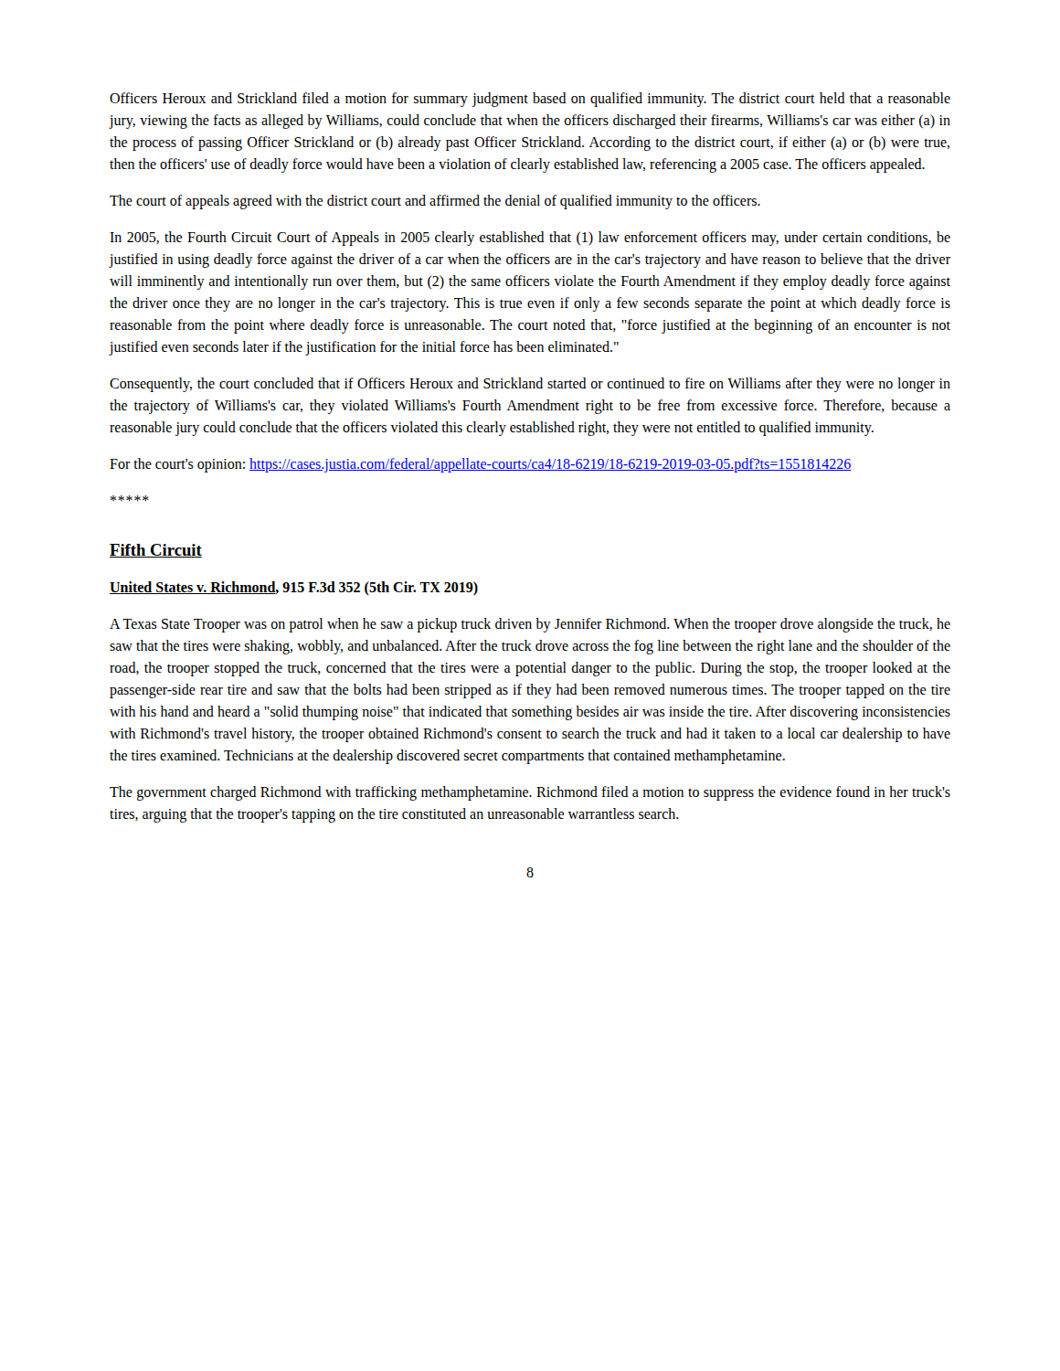Officers Heroux and Strickland filed a motion for summary judgment based on qualified immunity. The district court held that a reasonable jury, viewing the facts as alleged by Williams, could conclude that when the officers discharged their firearms, Williams's car was either (a) in the process of passing Officer Strickland or (b) already past Officer Strickland. According to the district court, if either (a) or (b) were true, then the officers' use of deadly force would have been a violation of clearly established law, referencing a 2005 case. The officers appealed.
The court of appeals agreed with the district court and affirmed the denial of qualified immunity to the officers.
In 2005, the Fourth Circuit Court of Appeals in 2005 clearly established that (1) law enforcement officers may, under certain conditions, be justified in using deadly force against the driver of a car when the officers are in the car's trajectory and have reason to believe that the driver will imminently and intentionally run over them, but (2) the same officers violate the Fourth Amendment if they employ deadly force against the driver once they are no longer in the car's trajectory. This is true even if only a few seconds separate the point at which deadly force is reasonable from the point where deadly force is unreasonable. The court noted that, "force justified at the beginning of an encounter is not justified even seconds later if the justification for the initial force has been eliminated."
Consequently, the court concluded that if Officers Heroux and Strickland started or continued to fire on Williams after they were no longer in the trajectory of Williams's car, they violated Williams's Fourth Amendment right to be free from excessive force. Therefore, because a reasonable jury could conclude that the officers violated this clearly established right, they were not entitled to qualified immunity.
For the court's opinion: https://cases.justia.com/federal/appellate-courts/ca4/18-6219/18-6219-2019-03-05.pdf?ts=1551814226
*****
Fifth Circuit
United States v. Richmond, 915 F.3d 352 (5th Cir. TX 2019)
A Texas State Trooper was on patrol when he saw a pickup truck driven by Jennifer Richmond. When the trooper drove alongside the truck, he saw that the tires were shaking, wobbly, and unbalanced. After the truck drove across the fog line between the right lane and the shoulder of the road, the trooper stopped the truck, concerned that the tires were a potential danger to the public. During the stop, the trooper looked at the passenger-side rear tire and saw that the bolts had been stripped as if they had been removed numerous times. The trooper tapped on the tire with his hand and heard a "solid thumping noise" that indicated that something besides air was inside the tire. After discovering inconsistencies with Richmond's travel history, the trooper obtained Richmond's consent to search the truck and had it taken to a local car dealership to have the tires examined. Technicians at the dealership discovered secret compartments that contained methamphetamine.
The government charged Richmond with trafficking methamphetamine. Richmond filed a motion to suppress the evidence found in her truck's tires, arguing that the trooper's tapping on the tire constituted an unreasonable warrantless search.
8